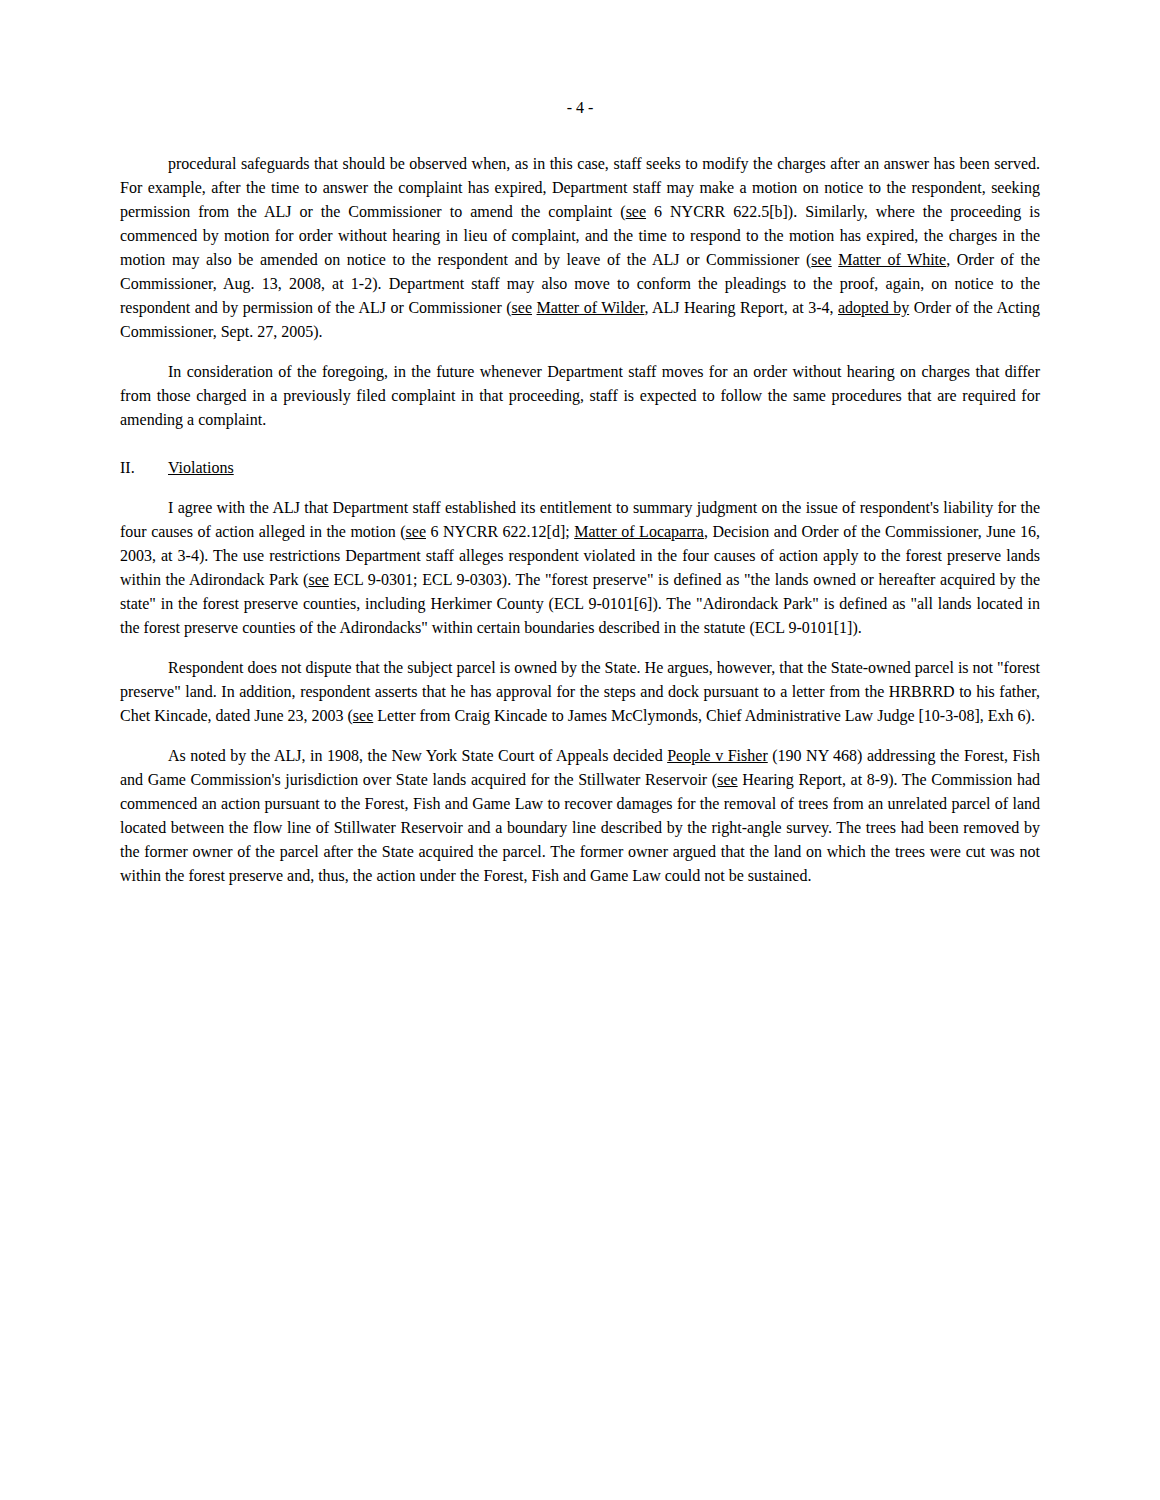- 4 -
procedural safeguards that should be observed when, as in this case, staff seeks to modify the charges after an answer has been served. For example, after the time to answer the complaint has expired, Department staff may make a motion on notice to the respondent, seeking permission from the ALJ or the Commissioner to amend the complaint (see 6 NYCRR 622.5[b]). Similarly, where the proceeding is commenced by motion for order without hearing in lieu of complaint, and the time to respond to the motion has expired, the charges in the motion may also be amended on notice to the respondent and by leave of the ALJ or Commissioner (see Matter of White, Order of the Commissioner, Aug. 13, 2008, at 1-2). Department staff may also move to conform the pleadings to the proof, again, on notice to the respondent and by permission of the ALJ or Commissioner (see Matter of Wilder, ALJ Hearing Report, at 3-4, adopted by Order of the Acting Commissioner, Sept. 27, 2005).
In consideration of the foregoing, in the future whenever Department staff moves for an order without hearing on charges that differ from those charged in a previously filed complaint in that proceeding, staff is expected to follow the same procedures that are required for amending a complaint.
II. Violations
I agree with the ALJ that Department staff established its entitlement to summary judgment on the issue of respondent's liability for the four causes of action alleged in the motion (see 6 NYCRR 622.12[d]; Matter of Locaparra, Decision and Order of the Commissioner, June 16, 2003, at 3-4). The use restrictions Department staff alleges respondent violated in the four causes of action apply to the forest preserve lands within the Adirondack Park (see ECL 9-0301; ECL 9-0303). The "forest preserve" is defined as "the lands owned or hereafter acquired by the state" in the forest preserve counties, including Herkimer County (ECL 9-0101[6]). The "Adirondack Park" is defined as "all lands located in the forest preserve counties of the Adirondacks" within certain boundaries described in the statute (ECL 9-0101[1]).
Respondent does not dispute that the subject parcel is owned by the State. He argues, however, that the State-owned parcel is not "forest preserve" land. In addition, respondent asserts that he has approval for the steps and dock pursuant to a letter from the HRBRRD to his father, Chet Kincade, dated June 23, 2003 (see Letter from Craig Kincade to James McClymonds, Chief Administrative Law Judge [10-3-08], Exh 6).
As noted by the ALJ, in 1908, the New York State Court of Appeals decided People v Fisher (190 NY 468) addressing the Forest, Fish and Game Commission's jurisdiction over State lands acquired for the Stillwater Reservoir (see Hearing Report, at 8-9). The Commission had commenced an action pursuant to the Forest, Fish and Game Law to recover damages for the removal of trees from an unrelated parcel of land located between the flow line of Stillwater Reservoir and a boundary line described by the right-angle survey. The trees had been removed by the former owner of the parcel after the State acquired the parcel. The former owner argued that the land on which the trees were cut was not within the forest preserve and, thus, the action under the Forest, Fish and Game Law could not be sustained.